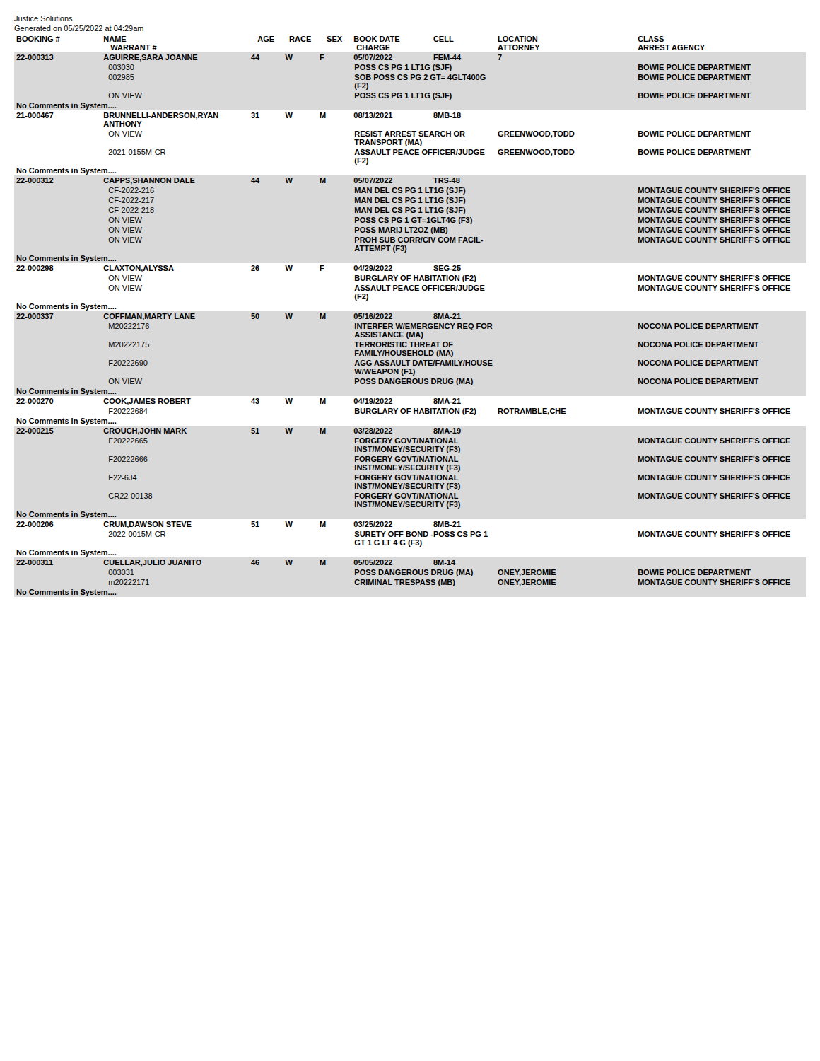Justice Solutions
Generated on 05/25/2022 at 04:29am
| BOOKING # | NAME WARRANT # | AGE | RACE | SEX | BOOK DATE CHARGE | CELL | LOCATION ATTORNEY | CLASS ARREST AGENCY |
| --- | --- | --- | --- | --- | --- | --- | --- | --- |
| 22-000313 | AGUIRRE,SARA JOANNE | 44 | W | F | 05/07/2022 | FEM-44 | 7 | |
| | 003030 | | | | POSS CS PG 1 LT1G (SJF) | | BOWIE POLICE DEPARTMENT |
| | 002985 | | | | SOB POSS CS PG 2 GT= 4GLT400G (F2) | | BOWIE POLICE DEPARTMENT |
| | ON VIEW | | | | POSS CS PG 1 LT1G (SJF) | | BOWIE POLICE DEPARTMENT |
| No Comments in System.... |
| 21-000467 | BRUNNELLI-ANDERSON,RYAN ANTHONY | 31 | W | M | 08/13/2021 | 8MB-18 | | |
| | ON VIEW | | | | RESIST ARREST SEARCH OR TRANSPORT (MA) | GREENWOOD,TODD | BOWIE POLICE DEPARTMENT |
| | 2021-0155M-CR | | | | ASSAULT PEACE OFFICER/JUDGE (F2) | GREENWOOD,TODD | BOWIE POLICE DEPARTMENT |
| No Comments in System.... |
| 22-000312 | CAPPS,SHANNON DALE | 44 | W | M | 05/07/2022 | TRS-48 | | |
| | CF-2022-216 | | | | MAN DEL CS PG 1 LT1G (SJF) | | MONTAGUE COUNTY SHERIFF'S OFFICE |
| | CF-2022-217 | | | | MAN DEL CS PG 1 LT1G (SJF) | | MONTAGUE COUNTY SHERIFF'S OFFICE |
| | CF-2022-218 | | | | MAN DEL CS PG 1 LT1G (SJF) | | MONTAGUE COUNTY SHERIFF'S OFFICE |
| | ON VIEW | | | | POSS CS PG 1 GT=1GLT4G (F3) | | MONTAGUE COUNTY SHERIFF'S OFFICE |
| | ON VIEW | | | | POSS MARIJ LT2OZ (MB) | | MONTAGUE COUNTY SHERIFF'S OFFICE |
| | ON VIEW | | | | PROH SUB CORR/CIV COM FACIL-ATTEMPT (F3) | | MONTAGUE COUNTY SHERIFF'S OFFICE |
| No Comments in System.... |
| 22-000298 | CLAXTON,ALYSSA | 26 | W | F | 04/29/2022 | SEG-25 | | |
| | ON VIEW | | | | BURGLARY OF HABITATION (F2) | | MONTAGUE COUNTY SHERIFF'S OFFICE |
| | ON VIEW | | | | ASSAULT PEACE OFFICER/JUDGE (F2) | | MONTAGUE COUNTY SHERIFF'S OFFICE |
| No Comments in System.... |
| 22-000337 | COFFMAN,MARTY LANE | 50 | W | M | 05/16/2022 | 8MA-21 | | |
| | M20222176 | | | | INTERFER W/EMERGENCY REQ FOR ASSISTANCE (MA) | | NOCONA POLICE DEPARTMENT |
| | M20222175 | | | | TERRORISTIC THREAT OF FAMILY/HOUSEHOLD (MA) | | NOCONA POLICE DEPARTMENT |
| | F20222690 | | | | AGG ASSAULT DATE/FAMILY/HOUSE W/WEAPON (F1) | | NOCONA POLICE DEPARTMENT |
| | ON VIEW | | | | POSS DANGEROUS DRUG (MA) | | NOCONA POLICE DEPARTMENT |
| No Comments in System.... |
| 22-000270 | COOK,JAMES ROBERT | 43 | W | M | 04/19/2022 | 8MA-21 | | |
| | F20222684 | | | | BURGLARY OF HABITATION (F2) | ROTRAMBLE,CHE | MONTAGUE COUNTY SHERIFF'S OFFICE |
| No Comments in System.... |
| 22-000215 | CROUCH,JOHN MARK | 51 | W | M | 03/28/2022 | 8MA-19 | | |
| | F20222665 | | | | FORGERY GOVT/NATIONAL INST/MONEY/SECURITY (F3) | | MONTAGUE COUNTY SHERIFF'S OFFICE |
| | F20222666 | | | | FORGERY GOVT/NATIONAL INST/MONEY/SECURITY (F3) | | MONTAGUE COUNTY SHERIFF'S OFFICE |
| | F22-6J4 | | | | FORGERY GOVT/NATIONAL INST/MONEY/SECURITY (F3) | | MONTAGUE COUNTY SHERIFF'S OFFICE |
| | CR22-00138 | | | | FORGERY GOVT/NATIONAL INST/MONEY/SECURITY (F3) | | MONTAGUE COUNTY SHERIFF'S OFFICE |
| No Comments in System.... |
| 22-000206 | CRUM,DAWSON STEVE | 51 | W | M | 03/25/2022 | 8MB-21 | | |
| | 2022-0015M-CR | | | | SURETY OFF BOND -POSS CS PG 1 GT 1 G LT 4 G (F3) | | MONTAGUE COUNTY SHERIFF'S OFFICE |
| No Comments in System.... |
| 22-000311 | CUELLAR,JULIO JUANITO | 46 | W | M | 05/05/2022 | 8M-14 | | |
| | 003031 | | | | POSS DANGEROUS DRUG (MA) | ONEY,JEROMIE | BOWIE POLICE DEPARTMENT |
| | m20222171 | | | | CRIMINAL TRESPASS (MB) | ONEY,JEROMIE | MONTAGUE COUNTY SHERIFF'S OFFICE |
| No Comments in System.... |